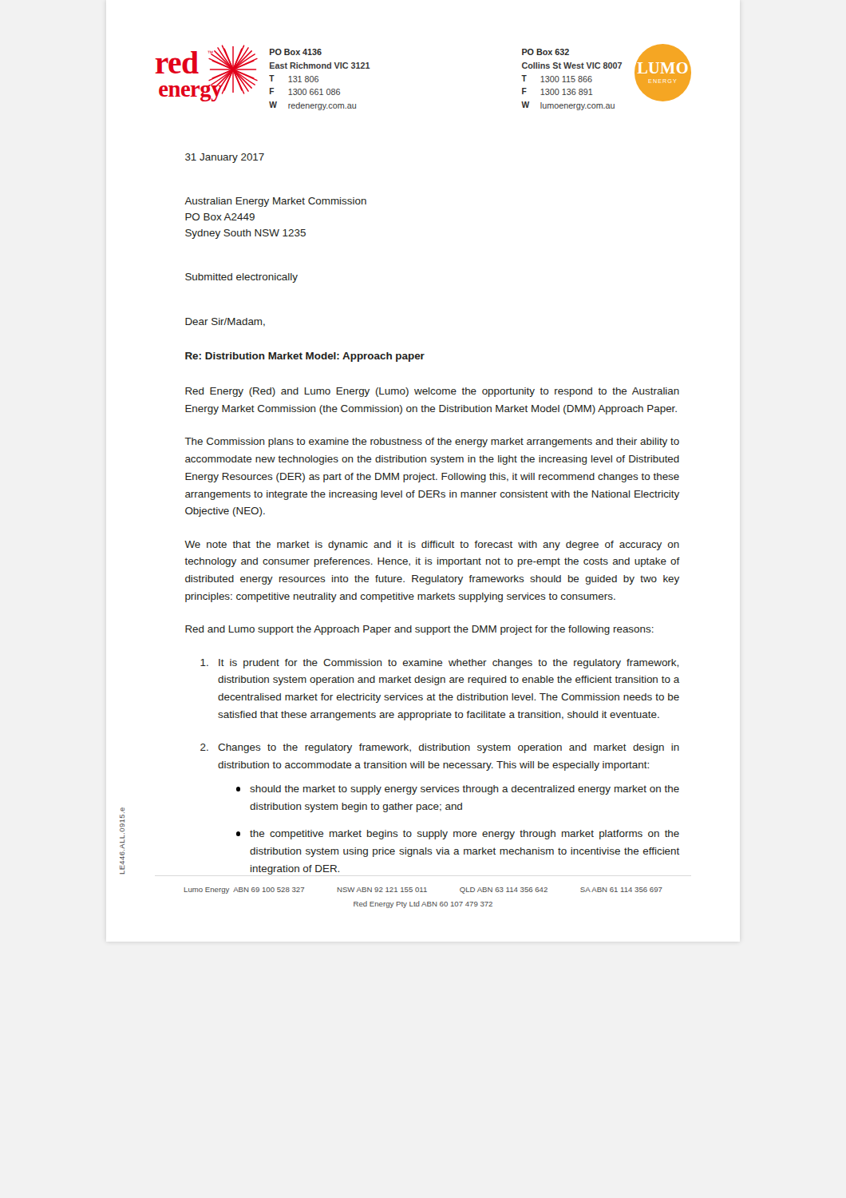red energy
™
PO Box 4136
East Richmond VIC 3121
| T | 131 806 |
| F | 1300 661 086 |
| W | redenergy.com.au |
PO Box 632
Collins St West VIC 8007
| T | 1300 115 866 |
| F | 1300 136 891 |
| W | lumoenergy.com.au |
LUMO Energy
31 January 2017
Australian Energy Market Commission
PO Box A2449
Sydney South NSW 1235
Submitted electronically
Dear Sir/Madam,
Re: Distribution Market Model: Approach paper
Red Energy (Red) and Lumo Energy (Lumo) welcome the opportunity to respond to the Australian Energy Market Commission (the Commission) on the Distribution Market Model (DMM) Approach Paper.
The Commission plans to examine the robustness of the energy market arrangements and their ability to accommodate new technologies on the distribution system in the light the increasing level of Distributed Energy Resources (DER) as part of the DMM project. Following this, it will recommend changes to these arrangements to integrate the increasing level of DERs in manner consistent with the National Electricity Objective (NEO).
We note that the market is dynamic and it is difficult to forecast with any degree of accuracy on technology and consumer preferences. Hence, it is important not to pre-empt the costs and uptake of distributed energy resources into the future. Regulatory frameworks should be guided by two key principles: competitive neutrality and competitive markets supplying services to consumers.
Red and Lumo support the Approach Paper and support the DMM project for the following reasons:
It is prudent for the Commission to examine whether changes to the regulatory framework, distribution system operation and market design are required to enable the efficient transition to a decentralised market for electricity services at the distribution level. The Commission needs to be satisfied that these arrangements are appropriate to facilitate a transition, should it eventuate.
Changes to the regulatory framework, distribution system operation and market design in distribution to accommodate a transition will be necessary. This will be especially important:
should the market to supply energy services through a decentralized energy market on the distribution system begin to gather pace; and
the competitive market begins to supply more energy through market platforms on the distribution system using price signals via a market mechanism to incentivise the efficient integration of DER.
LE446.ALL.0915.e
Lumo Energy ABN 69 100 528 327 NSW ABN 92 121 155 011 QLD ABN 63 114 356 642 SA ABN 61 114 356 697
Red Energy Pty Ltd ABN 60 107 479 372